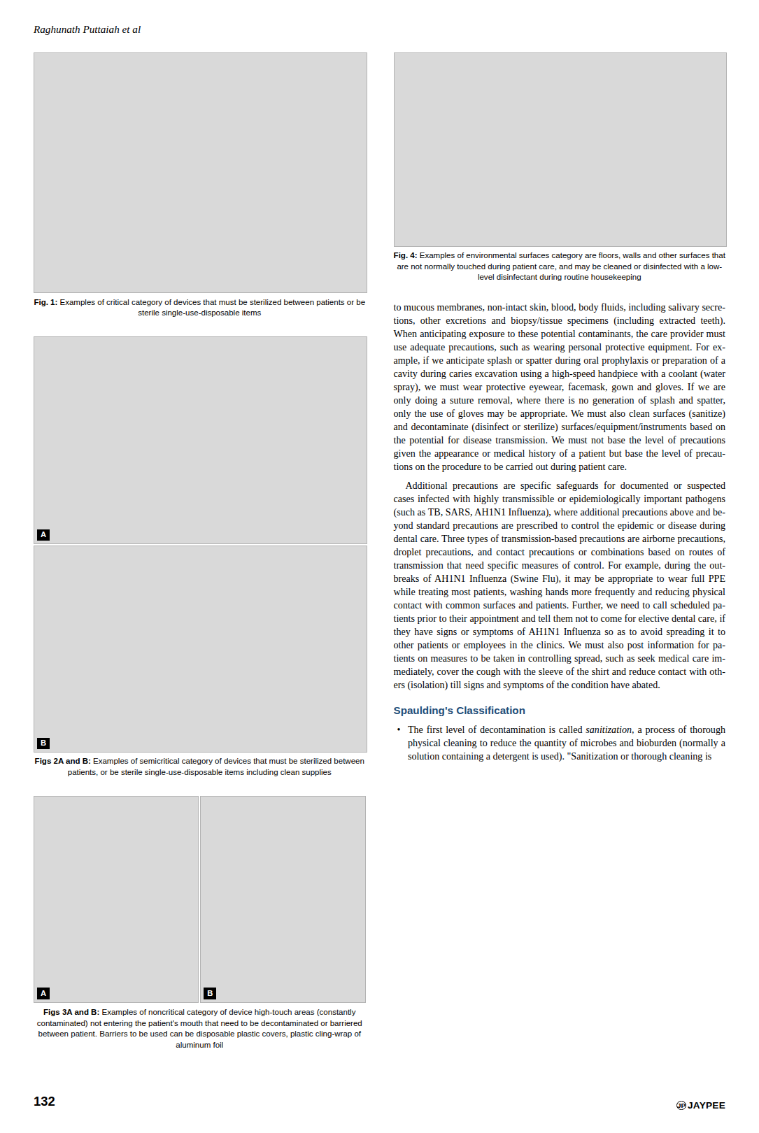Raghunath Puttaiah et al
Fig. 1: Examples of critical category of devices that must be sterilized between patients or be sterile single-use-disposable items
A
B
Figs 2A and B: Examples of semicritical category of devices that must be sterilized between patients, or be sterile single-use-disposable items including clean supplies
A
B
Figs 3A and B: Examples of noncritical category of device high-touch areas (constantly contaminated) not entering the patient's mouth that need to be decontaminated or barriered between patient. Barriers to be used can be disposable plastic covers, plastic cling-wrap of aluminum foil
Fig. 4: Examples of environmental surfaces category are floors, walls and other surfaces that are not normally touched during patient care, and may be cleaned or disinfected with a low-level disinfectant during routine housekeeping
to mucous membranes, non-intact skin, blood, body fluids, including salivary secretions, other excretions and biopsy/tissue specimens (including extracted teeth). When anticipating exposure to these potential contaminants, the care provider must use adequate precautions, such as wearing personal protective equipment. For example, if we anticipate splash or spatter during oral prophylaxis or preparation of a cavity during caries excavation using a high-speed handpiece with a coolant (water spray), we must wear protective eyewear, facemask, gown and gloves. If we are only doing a suture removal, where there is no generation of splash and spatter, only the use of gloves may be appropriate. We must also clean surfaces (sanitize) and decontaminate (disinfect or sterilize) surfaces/equipment/instruments based on the potential for disease transmission. We must not base the level of precautions given the appearance or medical history of a patient but base the level of precautions on the procedure to be carried out during patient care.
Additional precautions are specific safeguards for documented or suspected cases infected with highly transmissible or epidemiologically important pathogens (such as TB, SARS, AH1N1 Influenza), where additional precautions above and beyond standard precautions are prescribed to control the epidemic or disease during dental care. Three types of transmission-based precautions are airborne precautions, droplet precautions, and contact precautions or combinations based on routes of transmission that need specific measures of control. For example, during the outbreaks of AH1N1 Influenza (Swine Flu), it may be appropriate to wear full PPE while treating most patients, washing hands more frequently and reducing physical contact with common surfaces and patients. Further, we need to call scheduled patients prior to their appointment and tell them not to come for elective dental care, if they have signs or symptoms of AH1N1 Influenza so as to avoid spreading it to other patients or employees in the clinics. We must also post information for patients on measures to be taken in controlling spread, such as seek medical care immediately, cover the cough with the sleeve of the shirt and reduce contact with others (isolation) till signs and symptoms of the condition have abated.
Spaulding's Classification
The first level of decontamination is called sanitization, a process of thorough physical cleaning to reduce the quantity of microbes and bioburden (normally a solution containing a detergent is used). "Sanitization or thorough cleaning is
132
JP JAYPEE